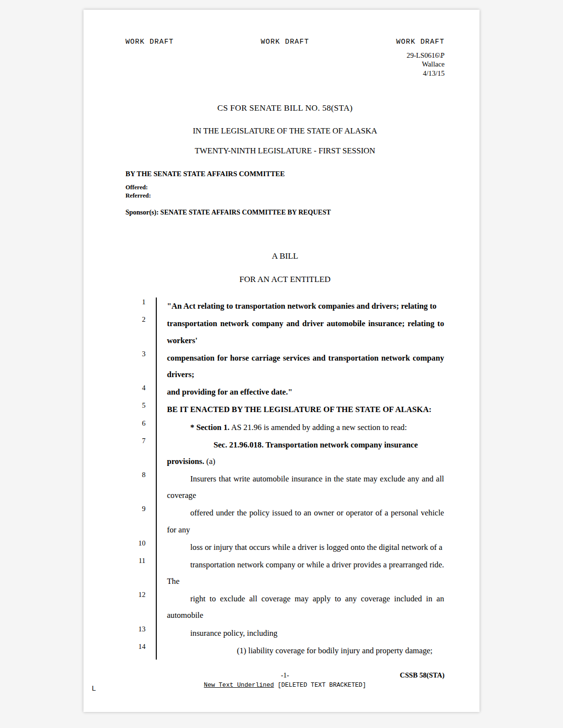L
WORK DRAFT WORK DRAFT WORK DRAFT
29-LS0616\P
Wallace
4/13/15
CS FOR SENATE BILL NO. 58(STA)
IN THE LEGISLATURE OF THE STATE OF ALASKA
TWENTY-NINTH LEGISLATURE - FIRST SESSION
BY THE SENATE STATE AFFAIRS COMMITTEE
Offered:
Referred:
Sponsor(s): SENATE STATE AFFAIRS COMMITTEE BY REQUEST
A BILL
FOR AN ACT ENTITLED
| 1 | "An Act relating to transportation network companies and drivers; relating to |
| 2 | transportation network company and driver automobile insurance; relating to workers' |
| 3 | compensation for horse carriage services and transportation network company drivers; |
| 4 | and providing for an effective date." |
| 5 | BE IT ENACTED BY THE LEGISLATURE OF THE STATE OF ALASKA: |
| 6 | * Section 1. AS 21.96 is amended by adding a new section to read: |
| 7 | Sec. 21.96.018. Transportation network company insurance provisions. (a) |
| 8 | Insurers that write automobile insurance in the state may exclude any and all coverage |
| 9 | offered under the policy issued to an owner or operator of a personal vehicle for any |
| 10 | loss or injury that occurs while a driver is logged onto the digital network of a |
| 11 | transportation network company or while a driver provides a prearranged ride. The |
| 12 | right to exclude all coverage may apply to any coverage included in an automobile |
| 13 | insurance policy, including |
| 14 | (1) liability coverage for bodily injury and property damage; |
-1-
CSSB 58(STA)
New Text Underlined [DELETED TEXT BRACKETED]